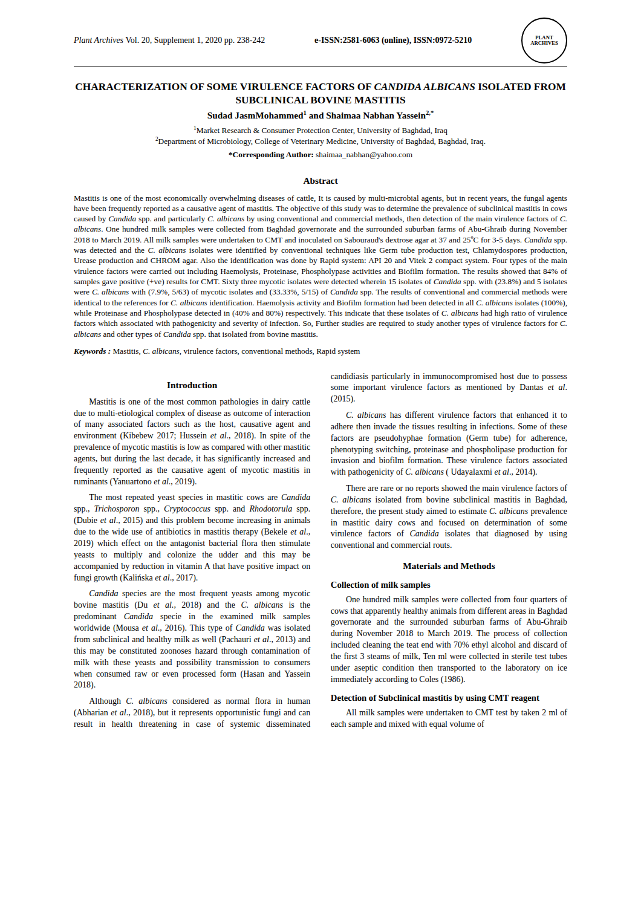Plant Archives Vol. 20, Supplement 1, 2020 pp. 238-242
e-ISSN:2581-6063 (online), ISSN:0972-5210
PLANT
ARCHIVES
Characterization of Some Virulence Factors of Candida albicans Isolated from Subclinical Bovine Mastitis
Sudad JasmMohammed1 and Shaimaa Nabhan Yassein2,*
1Market Research & Consumer Protection Center, University of Baghdad, Iraq
2Department of Microbiology, College of Veterinary Medicine, University of Baghdad, Baghdad, Iraq.
*Corresponding Author: shaimaa_nabhan@yahoo.com
Abstract
Mastitis is one of the most economically overwhelming diseases of cattle, It is caused by multi-microbial agents, but in recent years, the fungal agents have been frequently reported as a causative agent of mastitis. The objective of this study was to determine the prevalence of subclinical mastitis in cows caused by Candida spp. and particularly C. albicans by using conventional and commercial methods, then detection of the main virulence factors of C. albicans. One hundred milk samples were collected from Baghdad governorate and the surrounded suburban farms of Abu-Ghraib during November 2018 to March 2019. All milk samples were undertaken to CMT and inoculated on Sabouraud's dextrose agar at 37 and 25ºC for 3-5 days. Candida spp. was detected and the C. albicans isolates were identified by conventional techniques like Germ tube production test, Chlamydospores production, Urease production and CHROM agar. Also the identification was done by Rapid system: API 20 and Vitek 2 compact system. Four types of the main virulence factors were carried out including Haemolysis, Proteinase, Phospholypase activities and Biofilm formation. The results showed that 84% of samples gave positive (+ve) results for CMT. Sixty three mycotic isolates were detected wherein 15 isolates of Candida spp. with (23.8%) and 5 isolates were C. albicans with (7.9%, 5/63) of mycotic isolates and (33.33%, 5/15) of Candida spp. The results of conventional and commercial methods were identical to the references for C. albicans identification. Haemolysis activity and Biofilm formation had been detected in all C. albicans isolates (100%), while Proteinase and Phospholypase detected in (40% and 80%) respectively. This indicate that these isolates of C. albicans had high ratio of virulence factors which associated with pathogenicity and severity of infection. So, Further studies are required to study another types of virulence factors for C. albicans and other types of Candida spp. that isolated from bovine mastitis.
Keywords : Mastitis, C. albicans, virulence factors, conventional methods, Rapid system
Introduction
Mastitis is one of the most common pathologies in dairy cattle due to multi-etiological complex of disease as outcome of interaction of many associated factors such as the host, causative agent and environment (Kibebew 2017; Hussein et al., 2018). In spite of the prevalence of mycotic mastitis is low as compared with other mastitic agents, but during the last decade, it has significantly increased and frequently reported as the causative agent of mycotic mastitis in ruminants (Yanuartono et al., 2019).
The most repeated yeast species in mastitic cows are Candida spp., Trichosporon spp., Cryptococcus spp. and Rhodotorula spp. (Dubie et al., 2015) and this problem become increasing in animals due to the wide use of antibiotics in mastitis therapy (Bekele et al., 2019) which effect on the antagonist bacterial flora then stimulate yeasts to multiply and colonize the udder and this may be accompanied by reduction in vitamin A that have positive impact on fungi growth (Kalińska et al., 2017).
Candida species are the most frequent yeasts among mycotic bovine mastitis (Du et al., 2018) and the C. albicans is the predominant Candida specie in the examined milk samples worldwide (Mousa et al., 2016). This type of Candida was isolated from subclinical and healthy milk as well (Pachauri et al., 2013) and this may be constituted zoonoses hazard through contamination of milk with these yeasts and possibility transmission to consumers when consumed raw or even processed form (Hasan and Yassein 2018).
Although C. albicans considered as normal flora in human (Abharian et al., 2018), but it represents opportunistic fungi and can result in health threatening in case of systemic disseminated candidiasis particularly in immunocompromised host due to possess some important virulence factors as mentioned by Dantas et al. (2015).
C. albicans has different virulence factors that enhanced it to adhere then invade the tissues resulting in infections. Some of these factors are pseudohyphae formation (Germ tube) for adherence, phenotyping switching, proteinase and phospholipase production for invasion and biofilm formation. These virulence factors associated with pathogenicity of C. albicans ( Udayalaxmi et al., 2014).
There are rare or no reports showed the main virulence factors of C. albicans isolated from bovine subclinical mastitis in Baghdad, therefore, the present study aimed to estimate C. albicans prevalence in mastitic dairy cows and focused on determination of some virulence factors of Candida isolates that diagnosed by using conventional and commercial routs.
Materials and Methods
Collection of milk samples
One hundred milk samples were collected from four quarters of cows that apparently healthy animals from different areas in Baghdad governorate and the surrounded suburban farms of Abu-Ghraib during November 2018 to March 2019. The process of collection included cleaning the teat end with 70% ethyl alcohol and discard of the first 3 steams of milk, Ten ml were collected in sterile test tubes under aseptic condition then transported to the laboratory on ice immediately according to Coles (1986).
Detection of Subclinical mastitis by using CMT reagent
All milk samples were undertaken to CMT test by taken 2 ml of each sample and mixed with equal volume of